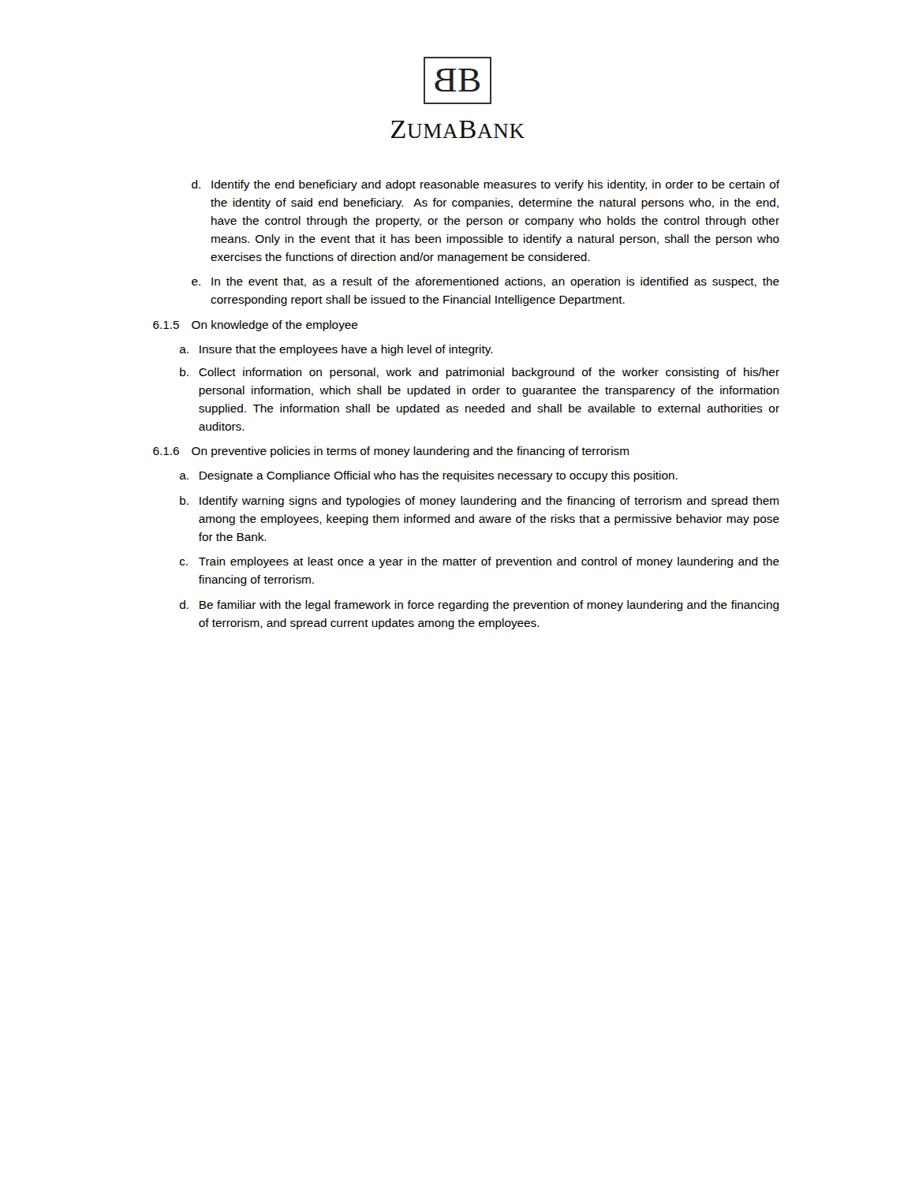BB
ZUMABANK
d. Identify the end beneficiary and adopt reasonable measures to verify his identity, in order to be certain of the identity of said end beneficiary. As for companies, determine the natural persons who, in the end, have the control through the property, or the person or company who holds the control through other means. Only in the event that it has been impossible to identify a natural person, shall the person who exercises the functions of direction and/or management be considered.
e. In the event that, as a result of the aforementioned actions, an operation is identified as suspect, the corresponding report shall be issued to the Financial Intelligence Department.
6.1.5 On knowledge of the employee
a. Insure that the employees have a high level of integrity.
b. Collect information on personal, work and patrimonial background of the worker consisting of his/her personal information, which shall be updated in order to guarantee the transparency of the information supplied. The information shall be updated as needed and shall be available to external authorities or auditors.
6.1.6 On preventive policies in terms of money laundering and the financing of terrorism
a. Designate a Compliance Official who has the requisites necessary to occupy this position.
b. Identify warning signs and typologies of money laundering and the financing of terrorism and spread them among the employees, keeping them informed and aware of the risks that a permissive behavior may pose for the Bank.
c. Train employees at least once a year in the matter of prevention and control of money laundering and the financing of terrorism.
d. Be familiar with the legal framework in force regarding the prevention of money laundering and the financing of terrorism, and spread current updates among the employees.